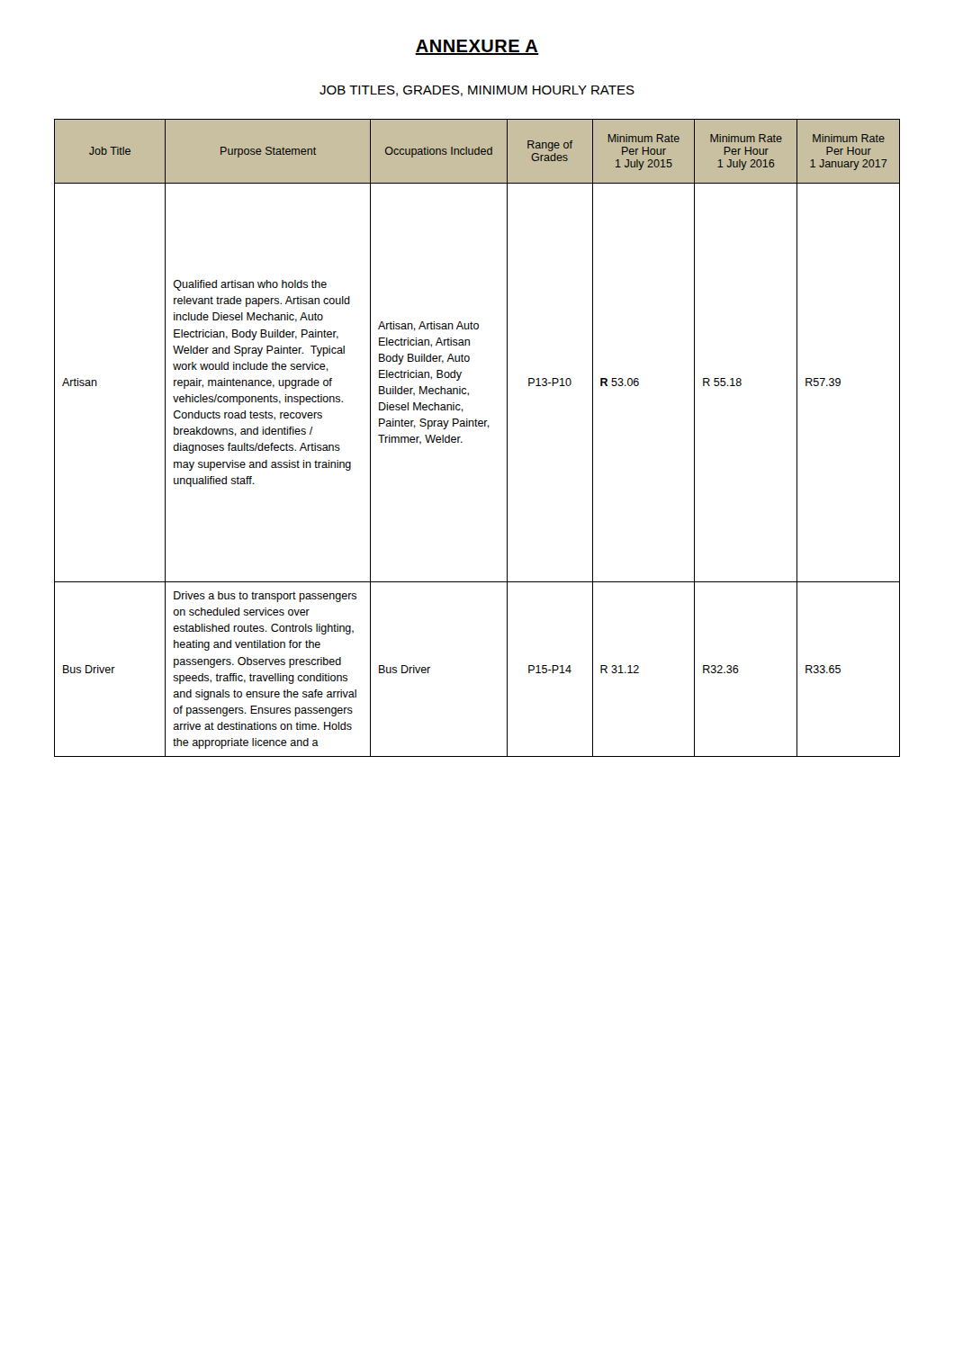ANNEXURE A
JOB TITLES, GRADES, MINIMUM HOURLY RATES
| Job Title | Purpose Statement | Occupations Included | Range of Grades | Minimum Rate Per Hour 1 July 2015 | Minimum Rate Per Hour 1 July 2016 | Minimum Rate Per Hour 1 January 2017 |
| --- | --- | --- | --- | --- | --- | --- |
| Artisan | Qualified artisan who holds the relevant trade papers. Artisan could include Diesel Mechanic, Auto Electrician, Body Builder, Painter, Welder and Spray Painter. Typical work would include the service, repair, maintenance, upgrade of vehicles/components, inspections. Conducts road tests, recovers breakdowns, and identifies / diagnoses faults/defects. Artisans may supervise and assist in training unqualified staff. | Artisan, Artisan Auto Electrician, Artisan Body Builder, Auto Electrician, Body Builder, Mechanic, Diesel Mechanic, Painter, Spray Painter, Trimmer, Welder. | P13-P10 | R 53.06 | R 55.18 | R57.39 |
| Bus Driver | Drives a bus to transport passengers on scheduled services over established routes. Controls lighting, heating and ventilation for the passengers. Observes prescribed speeds, traffic, travelling conditions and signals to ensure the safe arrival of passengers. Ensures passengers arrive at destinations on time. Holds the appropriate licence and a | Bus Driver | P15-P14 | R 31.12 | R32.36 | R33.65 |